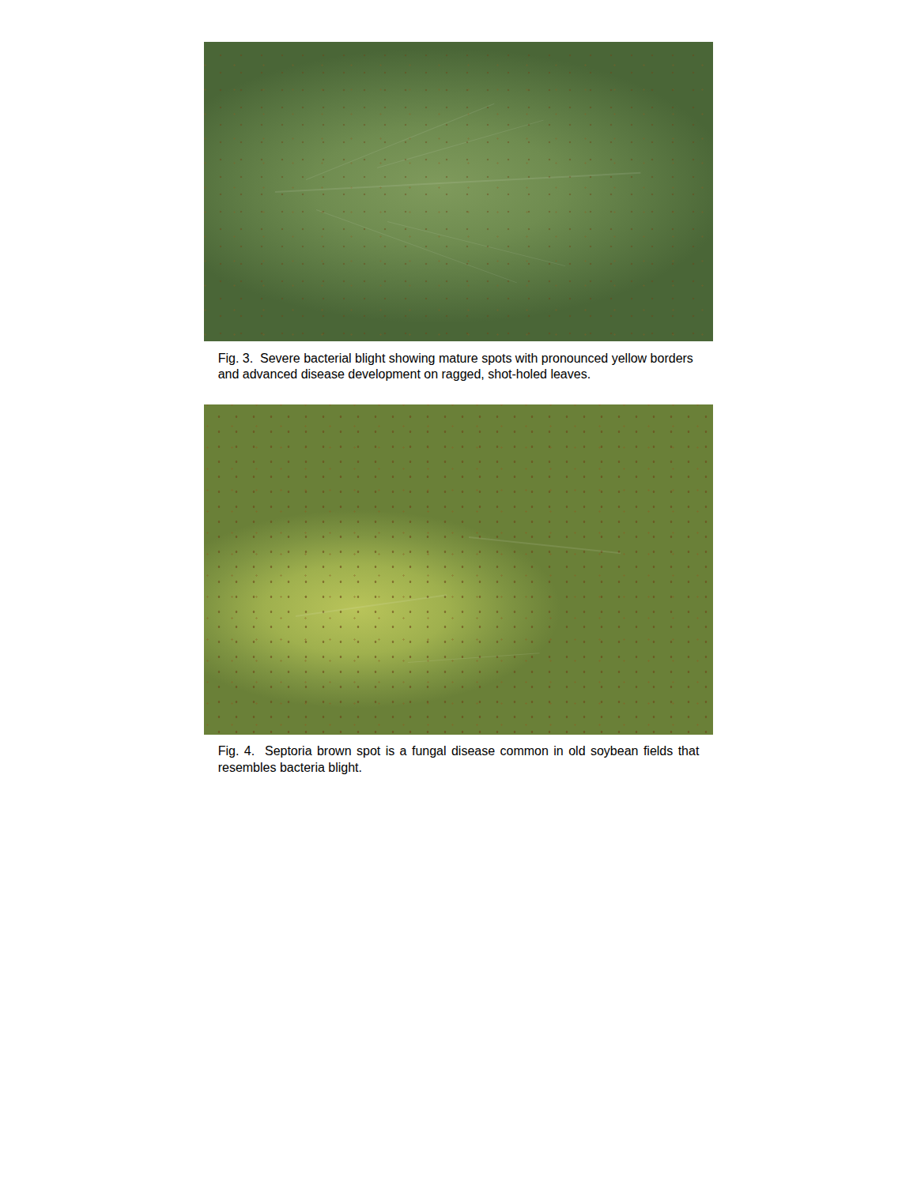Fig. 3. Severe bacterial blight showing mature spots with pronounced yellow borders and advanced disease development on ragged, shot-holed leaves.
Fig. 4. Septoria brown spot is a fungal disease common in old soybean fields that resembles bacteria blight.